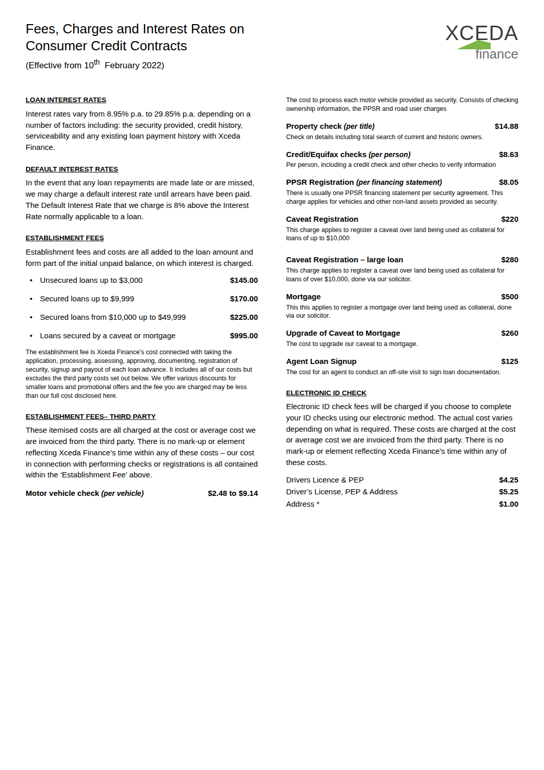Fees, Charges and Interest Rates on Consumer Credit Contracts
(Effective from 10th February 2022)
XCEDA
finance
Loan Interest Rates
Interest rates vary from 8.95% p.a. to 29.85% p.a. depending on a number of factors including: the security provided, credit history, serviceability and any existing loan payment history with Xceda Finance.
Default Interest Rates
In the event that any loan repayments are made late or are missed, we may charge a default interest rate until arrears have been paid. The Default Interest Rate that we charge is 8% above the Interest Rate normally applicable to a loan.
Establishment Fees
Establishment fees and costs are all added to the loan amount and form part of the initial unpaid balance, on which interest is charged.
Unsecured loans up to $3,000 $145.00
Secured loans up to $9,999 $170.00
Secured loans from $10,000 up to $49,999 $225.00
Loans secured by a caveat or mortgage $995.00
The establishment fee is Xceda Finance’s cost connected with taking the application, processing, assessing, approving, documenting, registration of security, signup and payout of each loan advance. It includes all of our costs but excludes the third party costs set out below. We offer various discounts for smaller loans and promotional offers and the fee you are charged may be less than our full cost disclosed here.
Establishment Fees– Third Party
These itemised costs are all charged at the cost or average cost we are invoiced from the third party. There is no mark-up or element reflecting Xceda Finance’s time within any of these costs – our cost in connection with performing checks or registrations is all contained within the ‘Establishment Fee’ above.
Motor vehicle check (per vehicle) $2.48 to $9.14
The cost to process each motor vehicle provided as security. Consists of checking ownership information, the PPSR and road user charges
Property check (per title) $14.88
Check on details including total search of current and historic owners.
Credit/Equifax checks (per person) $8.63
Per person, including a credit check and other checks to verify information
PPSR Registration (per financing statement) $8.05
There is usually one PPSR financing statement per security agreement. This charge applies for vehicles and other non-land assets provided as security.
Caveat Registration $220
This charge applies to register a caveat over land being used as collateral for loans of up to $10,000
Caveat Registration – large loan $280
This charge applies to register a caveat over land being used as collateral for loans of over $10,000, done via our solicitor.
Mortgage $500
This this applies to register a mortgage over land being used as collateral, done via our solicitor.
Upgrade of Caveat to Mortgage $260
The cost to upgrade our caveat to a mortgage.
Agent Loan Signup $125
The cost for an agent to conduct an off-site visit to sign loan documentation.
Electronic ID Check
Electronic ID check fees will be charged if you choose to complete your ID checks using our electronic method. The actual cost varies depending on what is required. These costs are charged at the cost or average cost we are invoiced from the third party. There is no mark-up or element reflecting Xceda Finance’s time within any of these costs.
Drivers Licence & PEP $4.25
Driver’s License, PEP & Address $5.25
Address * $1.00